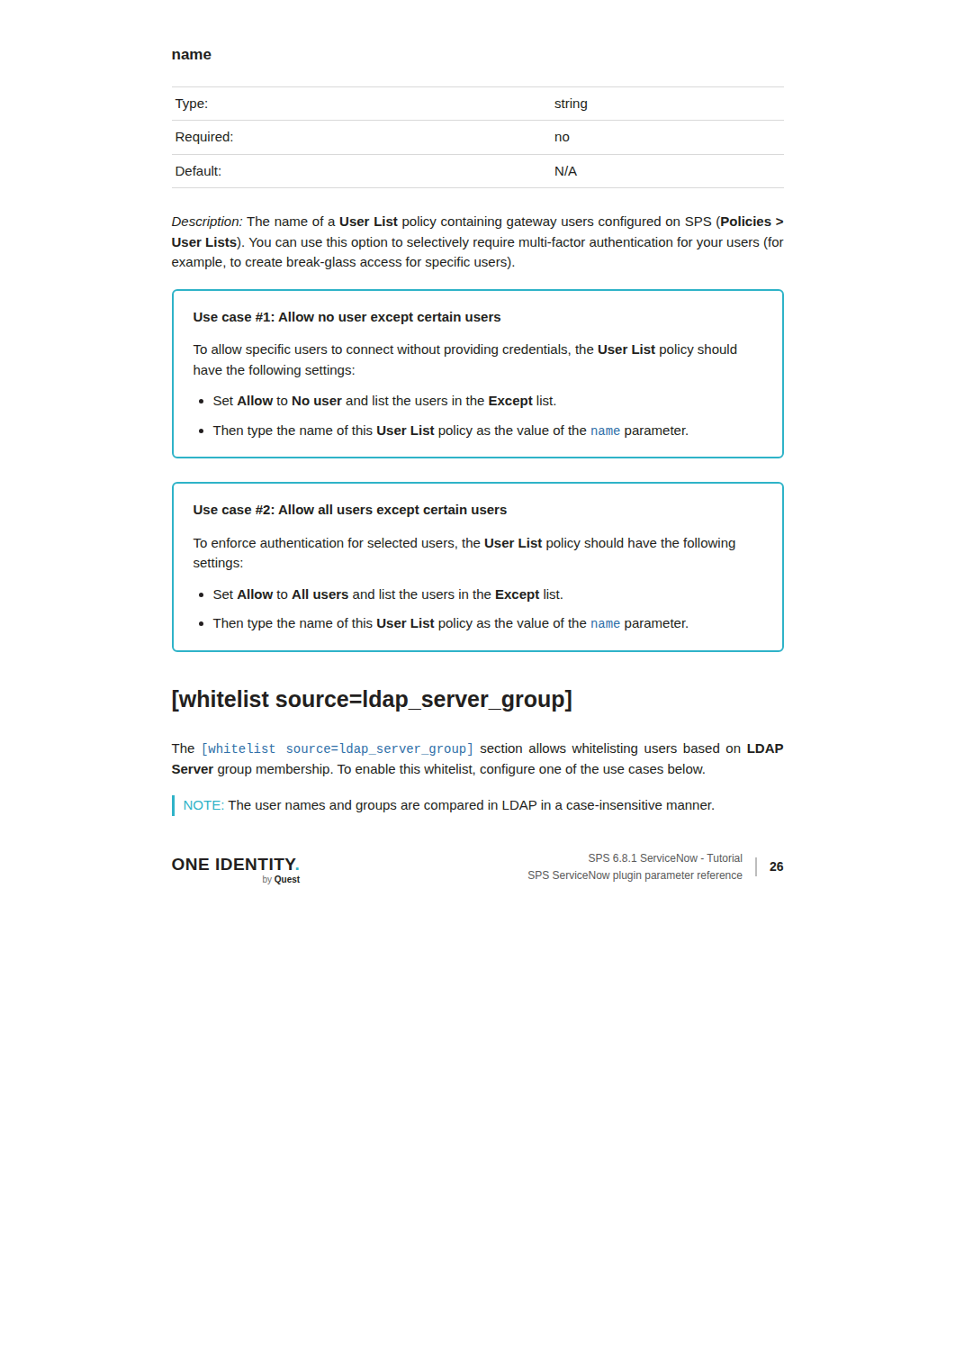name
| Type: | string |
| Required: | no |
| Default: | N/A |
Description: The name of a User List policy containing gateway users configured on SPS (Policies > User Lists). You can use this option to selectively require multi-factor authentication for your users (for example, to create break-glass access for specific users).
Use case #1: Allow no user except certain users
To allow specific users to connect without providing credentials, the User List policy should have the following settings:
Set Allow to No user and list the users in the Except list.
Then type the name of this User List policy as the value of the name parameter.
Use case #2: Allow all users except certain users
To enforce authentication for selected users, the User List policy should have the following settings:
Set Allow to All users and list the users in the Except list.
Then type the name of this User List policy as the value of the name parameter.
[whitelist source=ldap_server_group]
The [whitelist source=ldap_server_group] section allows whitelisting users based on LDAP Server group membership. To enable this whitelist, configure one of the use cases below.
NOTE: The user names and groups are compared in LDAP in a case-insensitive manner.
ONE IDENTITY.
by Quest
SPS 6.8.1 ServiceNow - Tutorial
SPS ServiceNow plugin parameter reference
26